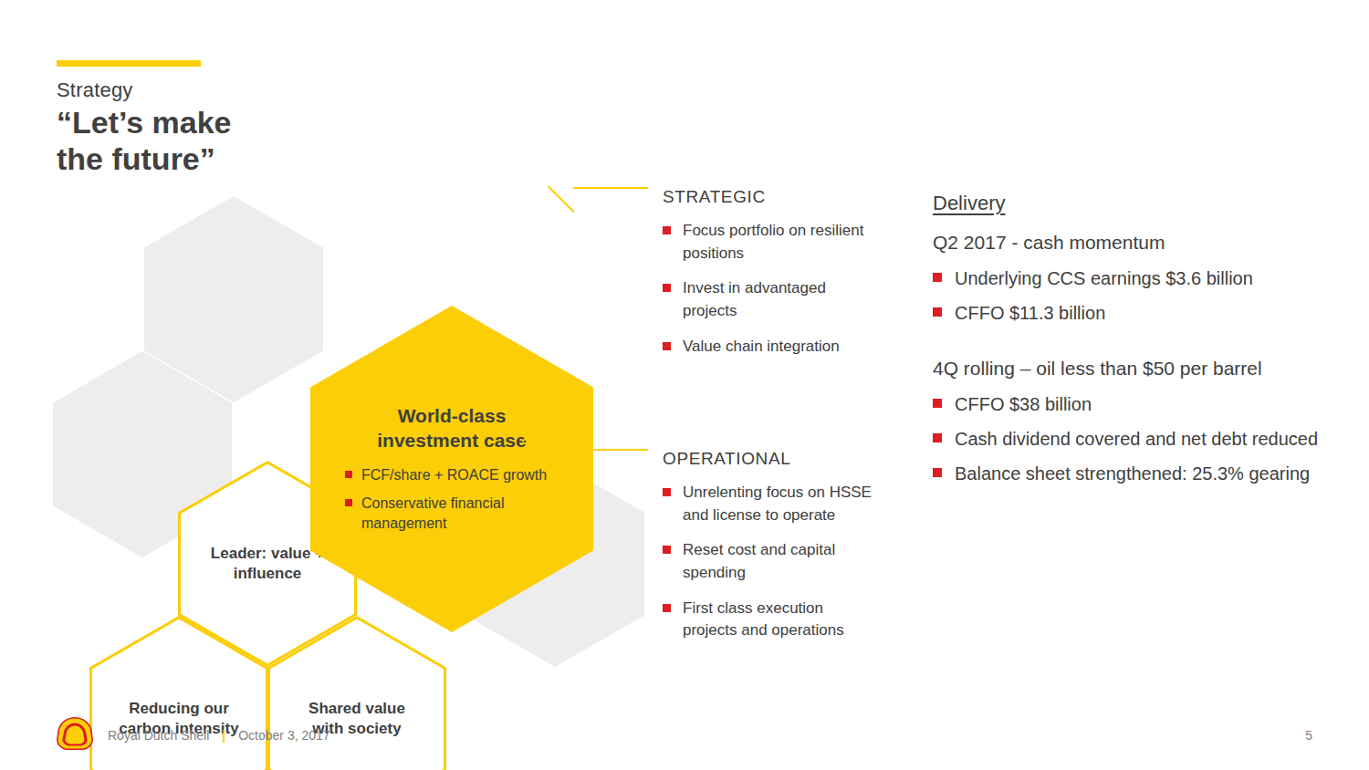Strategy
“Let’s make
the future”
Leader: value +
influence
Shared value
with society
Reducing our
carbon intensity
World-class
investment case
FCF/share + ROACE growth
Conservative financial management
STRATEGIC
Focus portfolio on resilient positions
Invest in advantaged projects
Value chain integration
OPERATIONAL
Unrelenting focus on HSSE and license to operate
Reset cost and capital spending
First class execution projects and operations
Delivery
Q2 2017 - cash momentum
Underlying CCS earnings $3.6 billion
CFFO $11.3 billion
4Q rolling – oil less than $50 per barrel
CFFO $38 billion
Cash dividend covered and net debt reduced
Balance sheet strengthened: 25.3% gearing
Royal Dutch Shell | October 3, 2017
5